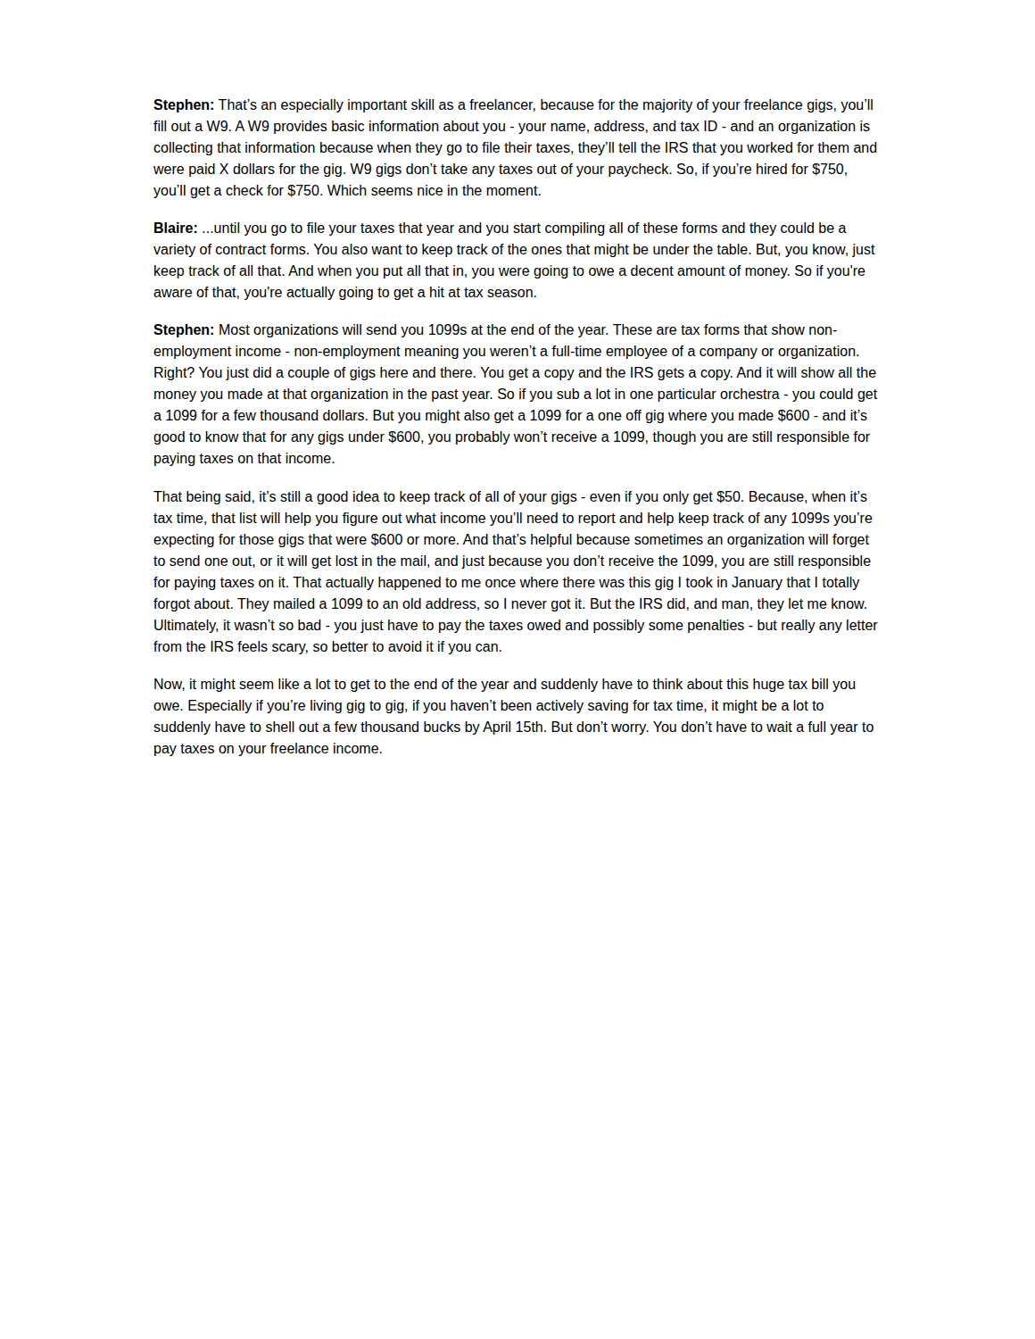Stephen: That’s an especially important skill as a freelancer, because for the majority of your freelance gigs, you’ll fill out a W9. A W9 provides basic information about you - your name, address, and tax ID - and an organization is collecting that information because when they go to file their taxes, they’ll tell the IRS that you worked for them and were paid X dollars for the gig. W9 gigs don’t take any taxes out of your paycheck. So, if you’re hired for $750, you’ll get a check for $750. Which seems nice in the moment.
Blaire: ...until you go to file your taxes that year and you start compiling all of these forms and they could be a variety of contract forms. You also want to keep track of the ones that might be under the table. But, you know, just keep track of all that. And when you put all that in, you were going to owe a decent amount of money. So if you're aware of that, you're actually going to get a hit at tax season.
Stephen: Most organizations will send you 1099s at the end of the year. These are tax forms that show non-employment income - non-employment meaning you weren’t a full-time employee of a company or organization. Right? You just did a couple of gigs here and there. You get a copy and the IRS gets a copy. And it will show all the money you made at that organization in the past year. So if you sub a lot in one particular orchestra - you could get a 1099 for a few thousand dollars. But you might also get a 1099 for a one off gig where you made $600 - and it’s good to know that for any gigs under $600, you probably won’t receive a 1099, though you are still responsible for paying taxes on that income.
That being said, it’s still a good idea to keep track of all of your gigs - even if you only get $50. Because, when it’s tax time, that list will help you figure out what income you’ll need to report and help keep track of any 1099s you’re expecting for those gigs that were $600 or more. And that’s helpful because sometimes an organization will forget to send one out, or it will get lost in the mail, and just because you don’t receive the 1099, you are still responsible for paying taxes on it. That actually happened to me once where there was this gig I took in January that I totally forgot about. They mailed a 1099 to an old address, so I never got it. But the IRS did, and man, they let me know. Ultimately, it wasn’t so bad - you just have to pay the taxes owed and possibly some penalties - but really any letter from the IRS feels scary, so better to avoid it if you can.
Now, it might seem like a lot to get to the end of the year and suddenly have to think about this huge tax bill you owe. Especially if you’re living gig to gig, if you haven’t been actively saving for tax time, it might be a lot to suddenly have to shell out a few thousand bucks by April 15th. But don’t worry. You don’t have to wait a full year to pay taxes on your freelance income.